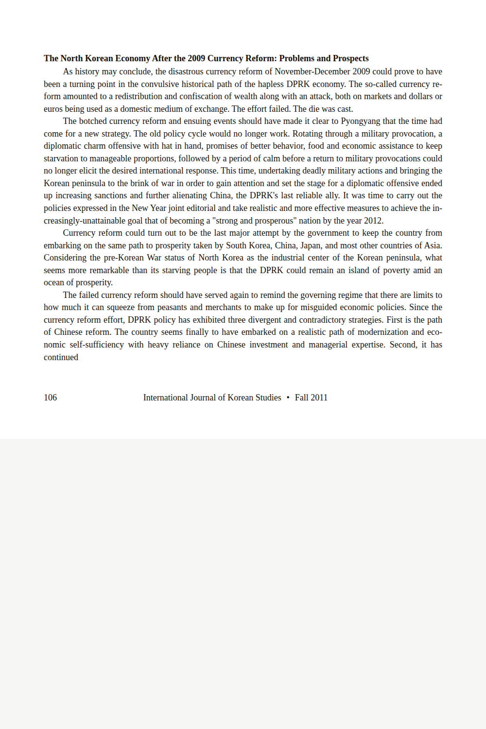The North Korean Economy After the 2009 Currency Reform: Problems and Prospects
As history may conclude, the disastrous currency reform of November-December 2009 could prove to have been a turning point in the convulsive historical path of the hapless DPRK economy. The so-called currency reform amounted to a redistribution and confiscation of wealth along with an attack, both on markets and dollars or euros being used as a domestic medium of exchange. The effort failed. The die was cast.
The botched currency reform and ensuing events should have made it clear to Pyongyang that the time had come for a new strategy. The old policy cycle would no longer work. Rotating through a military provocation, a diplomatic charm offensive with hat in hand, promises of better behavior, food and economic assistance to keep starvation to manageable proportions, followed by a period of calm before a return to military provocations could no longer elicit the desired international response. This time, undertaking deadly military actions and bringing the Korean peninsula to the brink of war in order to gain attention and set the stage for a diplomatic offensive ended up increasing sanctions and further alienating China, the DPRK's last reliable ally. It was time to carry out the policies expressed in the New Year joint editorial and take realistic and more effective measures to achieve the increasingly-unattainable goal that of becoming a "strong and prosperous" nation by the year 2012.
Currency reform could turn out to be the last major attempt by the government to keep the country from embarking on the same path to prosperity taken by South Korea, China, Japan, and most other countries of Asia. Considering the pre-Korean War status of North Korea as the industrial center of the Korean peninsula, what seems more remarkable than its starving people is that the DPRK could remain an island of poverty amid an ocean of prosperity.
The failed currency reform should have served again to remind the governing regime that there are limits to how much it can squeeze from peasants and merchants to make up for misguided economic policies. Since the currency reform effort, DPRK policy has exhibited three divergent and contradictory strategies. First is the path of Chinese reform. The country seems finally to have embarked on a realistic path of modernization and economic self-sufficiency with heavy reliance on Chinese investment and managerial expertise. Second, it has continued
106 International Journal of Korean Studies • Fall 2011